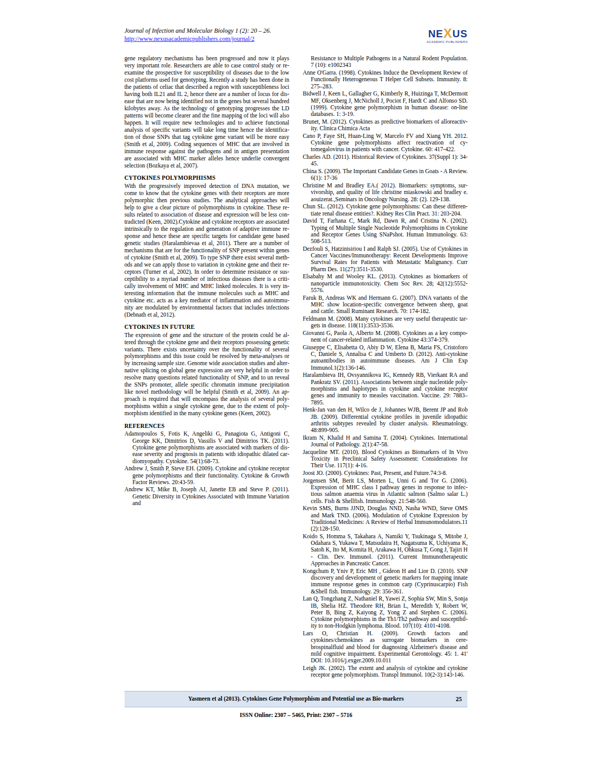Journal of Infection and Molecular Biology 1 (2): 20 – 26.
http://www.nexusacademicpublishers.com/journal/2
NEXUS
ACADEMIC PUBLISHERS
gene regulatory mechanisms has been progressed and now it plays very important role. Researchers are able to case control study or re-examine the prospective for susceptibility of diseases due to the low cost platforms used for genotyping. Recently a study has been done in the patients of celiac that described a region with susceptibleness loci having both IL21 and IL 2, hence there are a number of locus for disease that are now being identified not in the genes but several hundred kilobytes away. As the technology of genotyping progresses the LD patterns will become clearer and the fine mapping of the loci will also happen. It will require new technologies and to achieve functional analysis of specific variants will take long time hence the identification of those SNPs that tag cytokine gene variant will be more easy (Smith et al, 2009). Coding sequences of MHC that are involved in immune response against the pathogens and in antigen presentation are associated with MHC marker alleles hence underlie convergent selection (Bozkaya et al, 2007).
Cytokines Polymorphisms
With the progressively improved detection of DNA mutation, we come to know that the cytokine genes with their receptors are more polymorphic then previous studies. The analytical approaches will help to give a clear picture of polymorphisms in cytokine. These results related to association of disease and expression will be less contradicted (Keen, 2002).Cytokine and cytokine receptors are associated intrinsically to the regulation and generation of adaptive immune response and hence these are specific targets for candidate gene based genetic studies (Haralambievaa et al, 2011). There are a number of mechanisms that are for the functionality of SNP present within genes of cytokine (Smith et al, 2009). To type SNP there exist several methods and we can apply those to variation in cytokine gene and their receptors (Turner et al, 2002). In order to determine resistance or susceptibility to a myriad number of infectious diseases there is a critically involvement of MHC and MHC linked molecules. It is very interesting information that the immune molecules such as MHC and cytokine etc. acts as a key mediator of inflammation and autoimmunity are modulated by environmental factors that includes infections (Debnath et al, 2012).
Cytokines in Future
The expression of gene and the structure of the protein could be altered through the cytokine gene and their receptors possessing genetic variants. There exists uncertainty over the functionality of several polymorphisms and this issue could be resolved by meta-analyses or by increasing sample size. Genome wide association studies and alternative splicing on global gene expression are very helpful in order to resolve many questions related functionality of SNP, and to un reveal the SNPs promoter, allele specific chromatin immune precipitation like novel methodology will be helpful (Smith et al, 2009). An approach is required that will encompass the analysis of several polymorphisms within a single cytokine gene, due to the extent of polymorphism identified in the many cytokine genes (Keen, 2002).
References
Adamopoulos S, Fotis K, Angeliki G, Panagiota G, Antigoni C, George KK, Dimitrios D, Vassilis V and Dimitrios TK. (2011). Cytokine gene polymorphisms are associated with markers of disease severity and prognosis in patients with idiopathic dilated cardiomyopathy. Cytokine. 54(1):68-73.
Andrew J, Smith P, Steve EH. (2009). Cytokine and cytokine receptor gene polymorphisms and their functionality. Cytokine & Growth Factor Reviews. 20:43-59.
Andrew KT, Mike B, Joseph AJ, Janette EB and Steve P. (2011). Genetic Diversity in Cytokines Associated with Immune Variation and
Resistance to Multiple Pathogens in a Natural Rodent Population. 7 (10): e1002343
Anne O'Garra. (1998). Cytokines Induce the Development Review of Functionally Heterogeneous T Helper Cell Subsets. Immunity. 8: 275–283.
Bidwell J, Keen L, Gallagher G, Kimberly R, Huizinga T, McDermott MF, Oksenberg J, McNicholl J, Pociot F, Hardt C and Alfonso SD.(1999). Cytokine gene polymorphism in human disease: on-line databases. 1: 3-19.
Brunet, M. (2012). Cytokines as predictive biomarkers of alloreactivity. Clinica Chimica Acta
Cano P, Faye SH, Huan-Ling W, Marcelo FV and Xiang YH. 2012. Cytokine gene polymorphisms affect reactivation of cytomegalovirus in patients with cancer. Cytokine. 60: 417-422.
Charles AD. (2011). Historical Review of Cytokines. 37(Suppl 1): 34-45.
China S. (2009). The Important Candidate Genes in Goats - A Review. 6(1): 17-36
Christine M and Bradley EA.( 2012). Biomarkers: symptoms, survivorship, and quality of life christine miaskowski and bradley e. aouizerat.,Seminars in Oncology Nursing. 28: (2). 129-138.
Chun SL. (2012). Cytokine gene polymorphisms: Can these differentiate renal disease entities?. Kidney Res Clin Pract. 31: 203-204.
David T, Farhana C, Mark Rd, Dawn R, and Cristina N. (2002). Typing of Multiple Single Nucleotide Polymorphisms in Cytokine and Receptor Genes Using SNaPshot. Human Immunology. 63: 508-513.
Dezfouli S, Hatzinisiriou I and Ralph SJ. (2005). Use of Cytokines in Cancer Vaccines/Immunotherapy: Recent Developments Improve Survival Rates for Patients with Metastatic Malignancy. Curr Pharm Des. 11(27):3511-3530.
Elsabahy M and Wooley KL. (2013). Cytokines as biomarkers of nanoparticle immunotoxicity. Chem Soc Rev. 28; 42(12):5552-5576.
Faruk B, Andreas WK and Hermann G. (2007). DNA variants of the MHC show location-specific convergence between sheep, goat and cattle. Small Ruminant Research. 70: 174-182.
Feldmann M. (2008). Many cytokines are very useful therapeutic targets in disease. 118(11):3533-3536.
Giovanni G, Paola A, Alberto M. (2008). Cytokines as a key component of cancer-related inflammation. Cytokine 43:374-379.
Giuseppe C, Elisabetta O, Abiy D W, Elena B, Maria FS, Cristoforo C, Daniele S, Annalisa C and Umberto D. (2012). Anti-cytokine autoantibodies in autoimmune diseases. Am J Clin Exp Immunol.1(2):136-146.
Haralambieva IH, Ovsyannikova IG, Kennedy RB, Vierkant RA and Pankratz SV. (2011). Associations between single nucleotide polymorphisms and haplotypes in cytokine and cytokine receptor genes and immunity to measles vaccination. Vaccine. 29: 7883–7895.
Henk-Jan van den H, Wilco de J, Johannes WJB, Berent JP and Rob JB. (2009). Differential cytokine profiles in juvenile idiopathic arthritis subtypes revealed by cluster analysis. Rheumatology. 48:899-905.
Ikram N, Khalid H and Samina T. (2004). Cytokines. International Journal of Pathology. 2(1):47-58.
Jacqueline MT. (2010). Blood Cytokines as Biomarkers of In Vivo Toxicity in Preclinical Safety Assessment: Considerations for Their Use. 117(1): 4-16.
Joost JO. (2000). Cytokines: Past, Present, and Future.74:3-8.
Jorgensen SM, Berit LS, Morten L, Unni G and Tor G. (2006). Expression of MHC class I pathway genes in response to infectious salmon anaemia virus in Atlantic salmon (Salmo salar L.) cells. Fish & Shellfish. Immunology. 21:548-560.
Kevin SMS, Burns JJND, Douglas NND, Nasha WND, Steve OMS and Mark TND. (2006). Modulation of Cytokine Expression by Traditional Medicines: A Review of Herbal Immunomodulators.11 (2):128-150.
Koido S, Homma S, Takahara A, Namiki Y, Tsukinaga S, Mitobe J, Odahara S, Yukawa T, Matsudaira H, Nagatsuma K, Uchiyama K, Satoh K, Ito M, Komita H, Arakawa H, Ohkusa T, Gong J, Tajiri H - Clin. Dev. Immunol. (2011). Current Immunotherapeutic Approaches in Pancreatic Cancer.
Kongchum P, Yniv P, Eric MH , Gideon H and Lior D. (2010). SNP discovery and development of genetic markers for mapping innate immune response genes in common carp (Cyprinuscarpio) Fish &Shell fish. Immunology. 29: 356-361.
Lan Q, Tongzhang Z, Nathaniel R, Yawei Z, Sophia SW, Min S, Sonja IB, Shelia HZ. Theodore RH, Brian L, Meredith Y, Robert W, Peter B, Bing Z, Kaiyong Z, Yong Z and Stephen C. (2006). Cytokine polymorphisms in the Th1/Th2 pathway and susceptibility to non-Hodgkin lymphoma. Blood. 107(10): 4101-4108.
Lars O, Christian H. (2009). Growth factors and cytokines/chemokines as surrogate biomarkers in cerebrospinalfluid and blood for diagnosing Alzheimer's disease and mild cognitive impairment. Experimental Gerontology. 45: 1. 41' DOI: 10.1016/j.exger.2009.10.011
Leigh JK. (2002). The extent and analysis of cytokine and cytokine receptor gene polymorphism. Transpl Immunol. 10(2-3):143-146.
Yasmeen et al (2013). Cytokines Gene Polymorphism and Potential use as Bio-markers 25
ISSN Online: 2307 – 5465, Print: 2307 – 5716